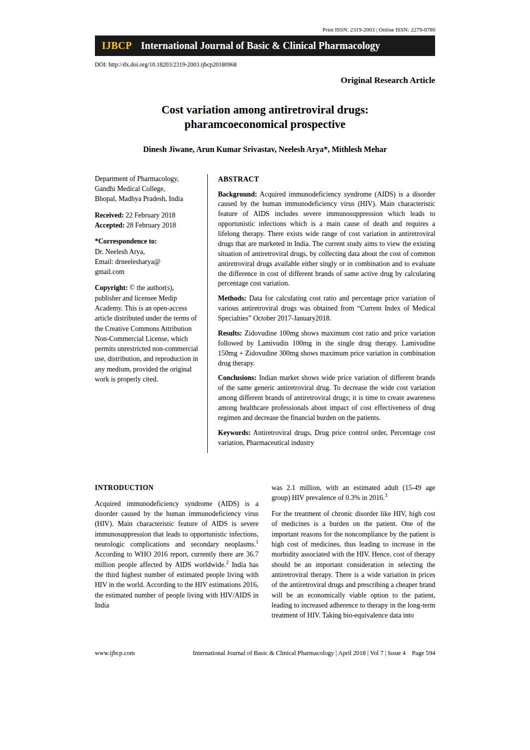Print ISSN: 2319-2003 | Online ISSN: 2279-0780
IJBCP International Journal of Basic & Clinical Pharmacology
DOI: http://dx.doi.org/10.18203/2319-2003.ijbcp20180968
Original Research Article
Cost variation among antiretroviral drugs:
pharamcoeconomical prospective
Dinesh Jiwane, Arun Kumar Srivastav, Neelesh Arya*, Mithlesh Mehar
Department of Pharmacology,
Gandhi Medical College,
Bhopal, Madhya Pradesh, India
Received: 22 February 2018
Accepted: 28 February 2018
*Correspondence to:
Dr. Neelesh Arya,
Email: drneelesharya@
gmail.com
Copyright: © the author(s), publisher and licensee Medip Academy. This is an open-access article distributed under the terms of the Creative Commons Attribution Non-Commercial License, which permits unrestricted non-commercial use, distribution, and reproduction in any medium, provided the original work is properly cited.
ABSTRACT
Background: Acquired immunodeficiency syndrome (AIDS) is a disorder caused by the human immunodeficiency virus (HIV). Main characteristic feature of AIDS includes severe immunosuppression which leads to opportunistic infections which is a main cause of death and requires a lifelong therapy. There exists wide range of cost variation in antiretroviral drugs that are marketed in India. The current study aims to view the existing situation of antiretroviral drugs, by collecting data about the cost of common antiretroviral drugs available either singly or in combination and to evaluate the difference in cost of different brands of same active drug by calculating percentage cost variation.
Methods: Data for calculating cost ratio and percentage price variation of various antiretroviral drugs was obtained from “Current Index of Medical Specialties” October 2017-January2018.
Results: Zidovudine 100mg shows maximum cost ratio and price variation followed by Lamivudin 100mg in the single drug therapy. Lamivudine 150mg + Zidovudine 300mg shows maximum price variation in combination drug therapy.
Conclusions: Indian market shows wide price variation of different brands of the same generic antiretroviral drug. To decrease the wide cost variation among different brands of antiretroviral drugs; it is time to create awareness among healthcare professionals about impact of cost effectiveness of drug regimen and decrease the financial burden on the patients.
Keywords: Antiretroviral drugs, Drug price control order, Percentage cost variation, Pharmaceutical industry
INTRODUCTION
Acquired immunodeficiency syndrome (AIDS) is a disorder caused by the human immunodeficiency virus (HIV). Main characteristic feature of AIDS is severe immunosuppression that leads to opportunistic infections, neurologic complications and secondary neoplasms.1 According to WHO 2016 report, currently there are 36.7 million people affected by AIDS worldwide.2 India has the third highest number of estimated people living with HIV in the world. According to the HIV estimations 2016, the estimated number of people living with HIV/AIDS in India
was 2.1 million, with an estimated adult (15-49 age group) HIV prevalence of 0.3% in 2016.3
For the treatment of chronic disorder like HIV, high cost of medicines is a burden on the patient. One of the important reasons for the noncompliance by the patient is high cost of medicines, thus leading to increase in the morbidity associated with the HIV. Hence, cost of therapy should be an important consideration in selecting the antiretroviral therapy. There is a wide variation in prices of the antiretroviral drugs and prescribing a cheaper brand will be an economically viable option to the patient, leading to increased adherence to therapy in the long-term treatment of HIV. Taking bio-equivalence data into
www.ijbcp.com
International Journal of Basic & Clinical Pharmacology | April 2018 | Vol 7 | Issue 4 Page 594